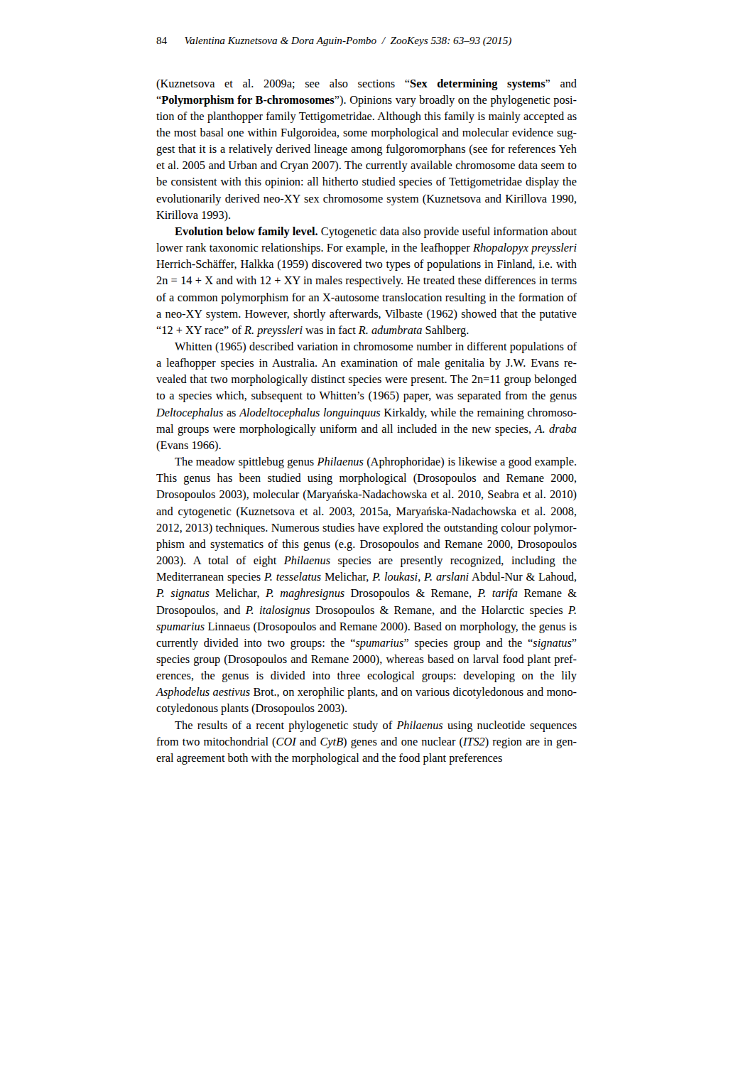84 Valentina Kuznetsova & Dora Aguin-Pombo / ZooKeys 538: 63–93 (2015)
(Kuznetsova et al. 2009a; see also sections “Sex determining systems” and “Polymorphism for B-chromosomes”). Opinions vary broadly on the phylogenetic position of the planthopper family Tettigometridae. Although this family is mainly accepted as the most basal one within Fulgoroidea, some morphological and molecular evidence suggest that it is a relatively derived lineage among fulgoromorphans (see for references Yeh et al. 2005 and Urban and Cryan 2007). The currently available chromosome data seem to be consistent with this opinion: all hitherto studied species of Tettigometridae display the evolutionarily derived neo-XY sex chromosome system (Kuznetsova and Kirillova 1990, Kirillova 1993).
Evolution below family level. Cytogenetic data also provide useful information about lower rank taxonomic relationships. For example, in the leafhopper Rhopalopyx preyssleri Herrich-Schäffer, Halkka (1959) discovered two types of populations in Finland, i.e. with 2n = 14 + X and with 12 + XY in males respectively. He treated these differences in terms of a common polymorphism for an X-autosome translocation resulting in the formation of a neo-XY system. However, shortly afterwards, Vilbaste (1962) showed that the putative “12 + XY race” of R. preyssleri was in fact R. adumbrata Sahlberg.
Whitten (1965) described variation in chromosome number in different populations of a leafhopper species in Australia. An examination of male genitalia by J.W. Evans revealed that two morphologically distinct species were present. The 2n=11 group belonged to a species which, subsequent to Whitten’s (1965) paper, was separated from the genus Deltocephalus as Alodeltocephalus longuinquus Kirkaldy, while the remaining chromosomal groups were morphologically uniform and all included in the new species, A. draba (Evans 1966).
The meadow spittlebug genus Philaenus (Aphrophoridae) is likewise a good example. This genus has been studied using morphological (Drosopoulos and Remane 2000, Drosopoulos 2003), molecular (Maryańska-Nadachowska et al. 2010, Seabra et al. 2010) and cytogenetic (Kuznetsova et al. 2003, 2015a, Maryańska-Nadachowska et al. 2008, 2012, 2013) techniques. Numerous studies have explored the outstanding colour polymorphism and systematics of this genus (e.g. Drosopoulos and Remane 2000, Drosopoulos 2003). A total of eight Philaenus species are presently recognized, including the Mediterranean species P. tesselatus Melichar, P. loukasi, P. arslani Abdul-Nur & Lahoud, P. signatus Melichar, P. maghresignus Drosopoulos & Remane, P. tarifa Remane & Drosopoulos, and P. italosignus Drosopoulos & Remane, and the Holarctic species P. spumarius Linnaeus (Drosopoulos and Remane 2000). Based on morphology, the genus is currently divided into two groups: the “spumarius” species group and the “signatus” species group (Drosopoulos and Remane 2000), whereas based on larval food plant preferences, the genus is divided into three ecological groups: developing on the lily Asphodelus aestivus Brot., on xerophilic plants, and on various dicotyledonous and monocotyledonous plants (Drosopoulos 2003).
The results of a recent phylogenetic study of Philaenus using nucleotide sequences from two mitochondrial (COI and CytB) genes and one nuclear (ITS2) region are in general agreement both with the morphological and the food plant preferences